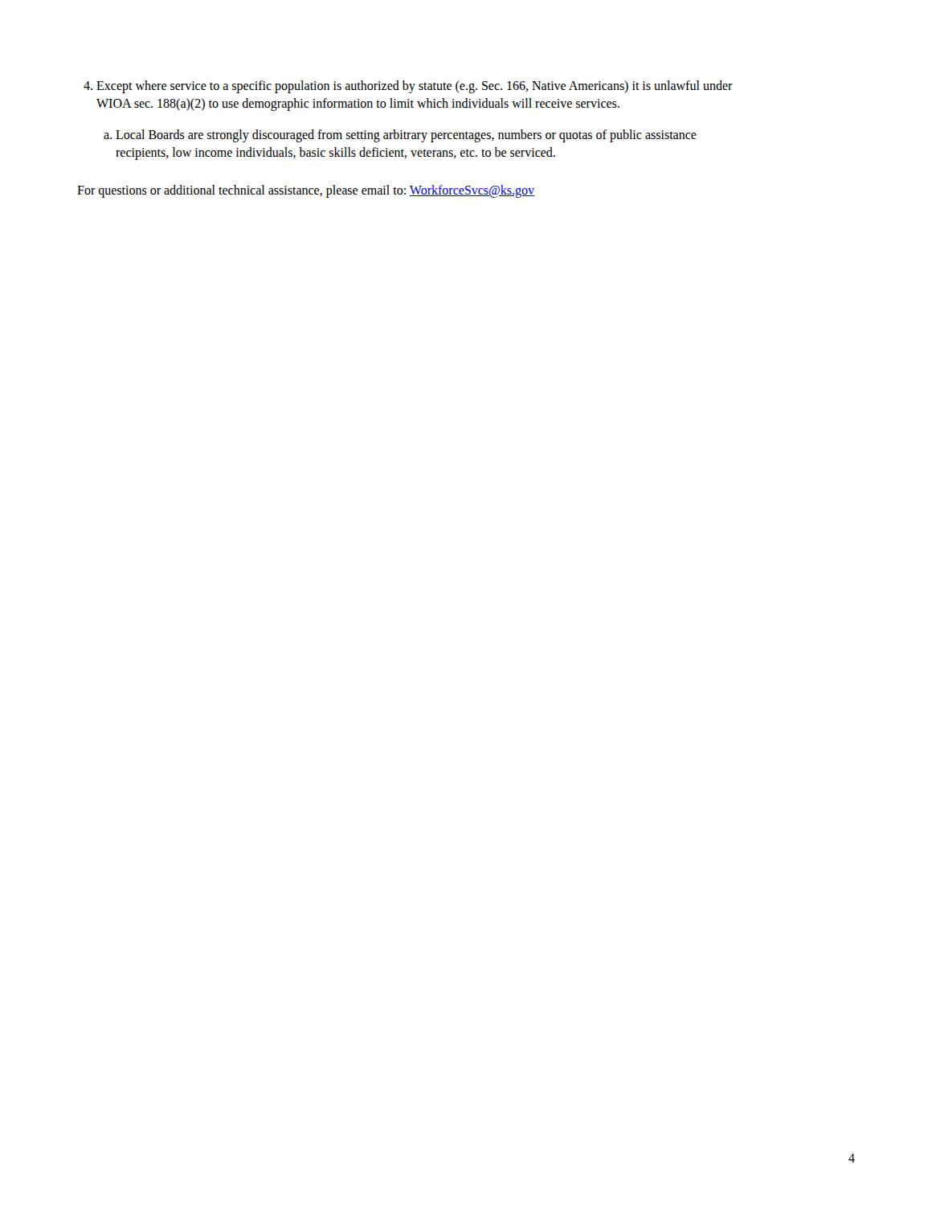Except where service to a specific population is authorized by statute (e.g. Sec. 166, Native Americans) it is unlawful under WIOA sec. 188(a)(2) to use demographic information to limit which individuals will receive services.
Local Boards are strongly discouraged from setting arbitrary percentages, numbers or quotas of public assistance recipients, low income individuals, basic skills deficient, veterans, etc. to be serviced.
For questions or additional technical assistance, please email to: WorkforceSvcs@ks.gov
4